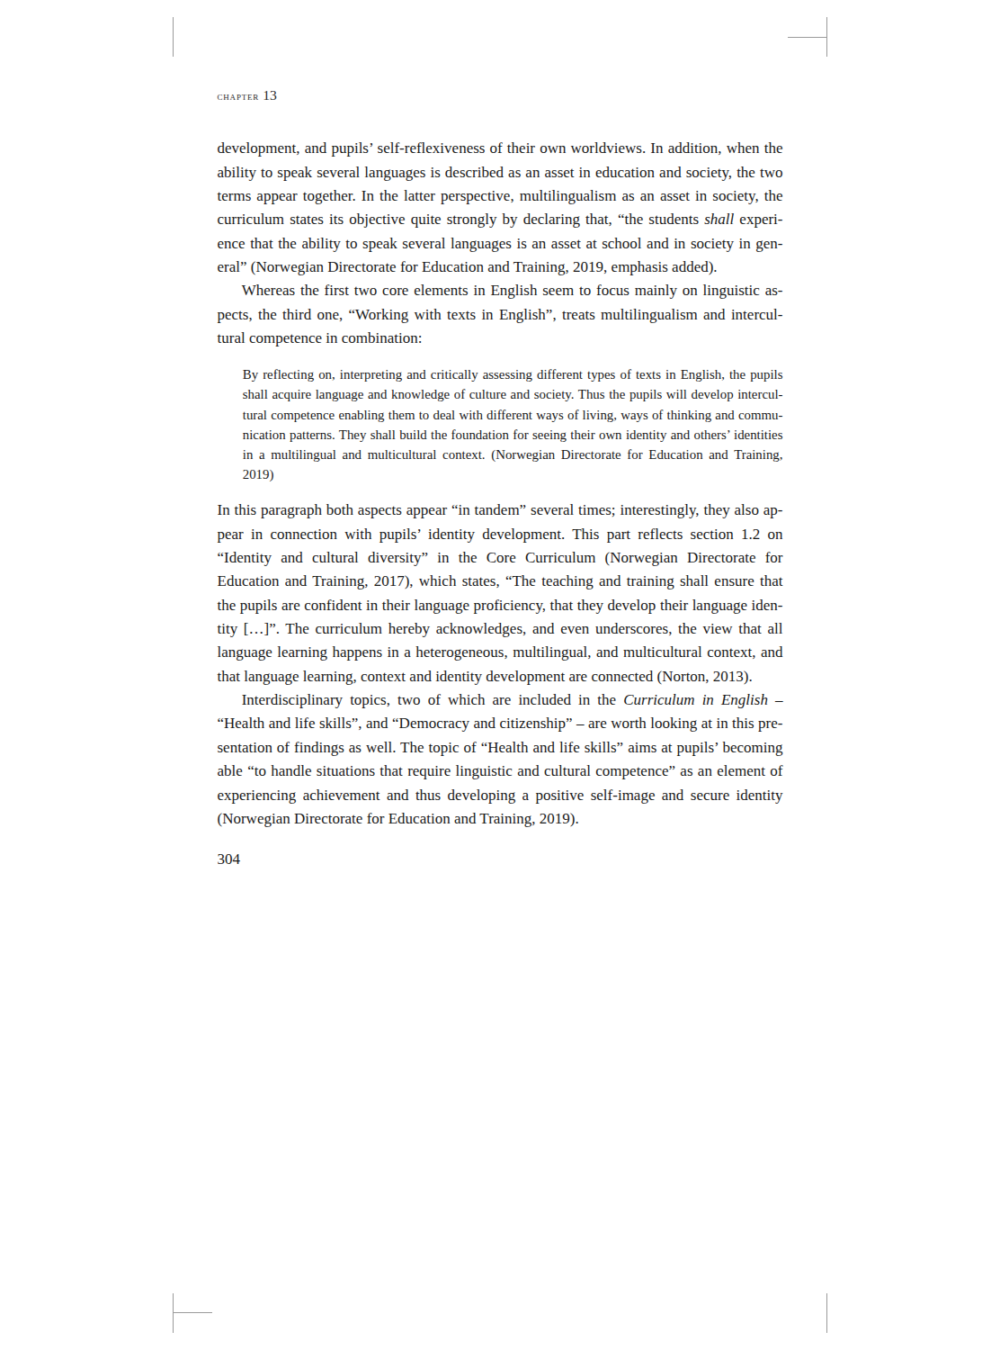chapter 13
development, and pupils’ self-reflexiveness of their own worldviews. In addition, when the ability to speak several languages is described as an asset in education and society, the two terms appear together. In the latter perspective, multilingualism as an asset in society, the curriculum states its objective quite strongly by declaring that, “the students shall experience that the ability to speak several languages is an asset at school and in society in general” (Norwegian Directorate for Education and Training, 2019, emphasis added).
Whereas the first two core elements in English seem to focus mainly on linguistic aspects, the third one, “Working with texts in English”, treats multilingualism and intercultural competence in combination:
By reflecting on, interpreting and critically assessing different types of texts in English, the pupils shall acquire language and knowledge of culture and society. Thus the pupils will develop intercultural competence enabling them to deal with different ways of living, ways of thinking and communication patterns. They shall build the foundation for seeing their own identity and others’ identities in a multilingual and multicultural context. (Norwegian Directorate for Education and Training, 2019)
In this paragraph both aspects appear “in tandem” several times; interestingly, they also appear in connection with pupils’ identity development. This part reflects section 1.2 on “Identity and cultural diversity” in the Core Curriculum (Norwegian Directorate for Education and Training, 2017), which states, “The teaching and training shall ensure that the pupils are confident in their language proficiency, that they develop their language identity […]”. The curriculum hereby acknowledges, and even underscores, the view that all language learning happens in a heterogeneous, multilingual, and multicultural context, and that language learning, context and identity development are connected (Norton, 2013).
Interdisciplinary topics, two of which are included in the Curriculum in English – “Health and life skills”, and “Democracy and citizenship” – are worth looking at in this presentation of findings as well. The topic of “Health and life skills” aims at pupils’ becoming able “to handle situations that require linguistic and cultural competence” as an element of experiencing achievement and thus developing a positive self-image and secure identity (Norwegian Directorate for Education and Training, 2019).
304